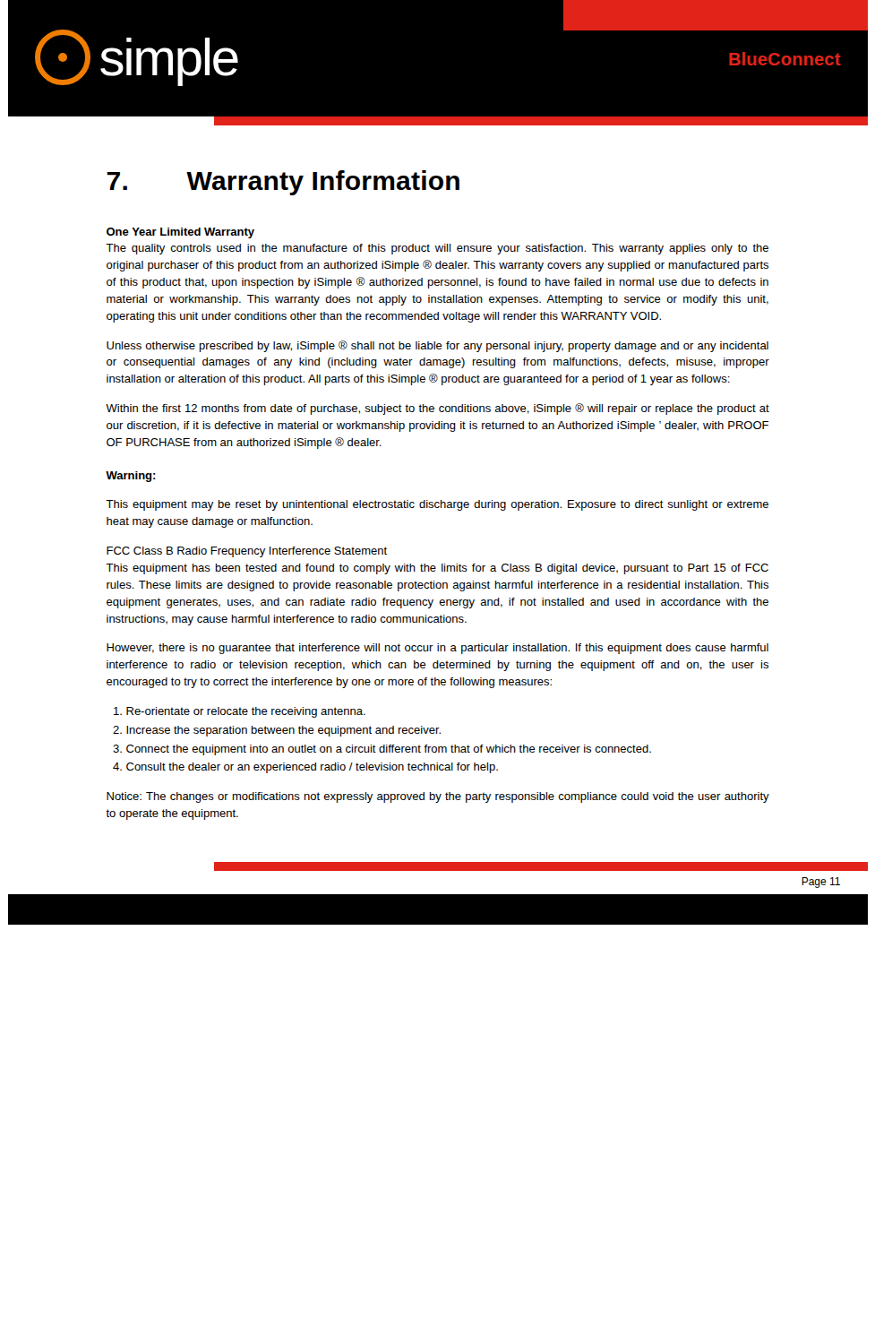simple
BlueConnect
7. Warranty Information
One Year Limited Warranty
The quality controls used in the manufacture of this product will ensure your satisfaction. This warranty applies only to the original purchaser of this product from an authorized iSimple ® dealer. This warranty covers any supplied or manufactured parts of this product that, upon inspection by iSimple ® authorized personnel, is found to have failed in normal use due to defects in material or workmanship. This warranty does not apply to installation expenses. Attempting to service or modify this unit, operating this unit under conditions other than the recommended voltage will render this WARRANTY VOID.
Unless otherwise prescribed by law, iSimple ® shall not be liable for any personal injury, property damage and or any incidental or consequential damages of any kind (including water damage) resulting from malfunctions, defects, misuse, improper installation or alteration of this product. All parts of this iSimple ® product are guaranteed for a period of 1 year as follows:
Within the first 12 months from date of purchase, subject to the conditions above, iSimple ® will repair or replace the product at our discretion, if it is defective in material or workmanship providing it is returned to an Authorized iSimple ’ dealer, with PROOF OF PURCHASE from an authorized iSimple ® dealer.
Warning:
This equipment may be reset by unintentional electrostatic discharge during operation. Exposure to direct sunlight or extreme heat may cause damage or malfunction.
FCC Class B Radio Frequency Interference Statement
This equipment has been tested and found to comply with the limits for a Class B digital device, pursuant to Part 15 of FCC rules. These limits are designed to provide reasonable protection against harmful interference in a residential installation. This equipment generates, uses, and can radiate radio frequency energy and, if not installed and used in accordance with the instructions, may cause harmful interference to radio communications.
However, there is no guarantee that interference will not occur in a particular installation. If this equipment does cause harmful interference to radio or television reception, which can be determined by turning the equipment off and on, the user is encouraged to try to correct the interference by one or more of the following measures:
Re-orientate or relocate the receiving antenna.
Increase the separation between the equipment and receiver.
Connect the equipment into an outlet on a circuit different from that of which the receiver is connected.
Consult the dealer or an experienced radio / television technical for help.
Notice: The changes or modifications not expressly approved by the party responsible compliance could void the user authority to operate the equipment.
Page 11